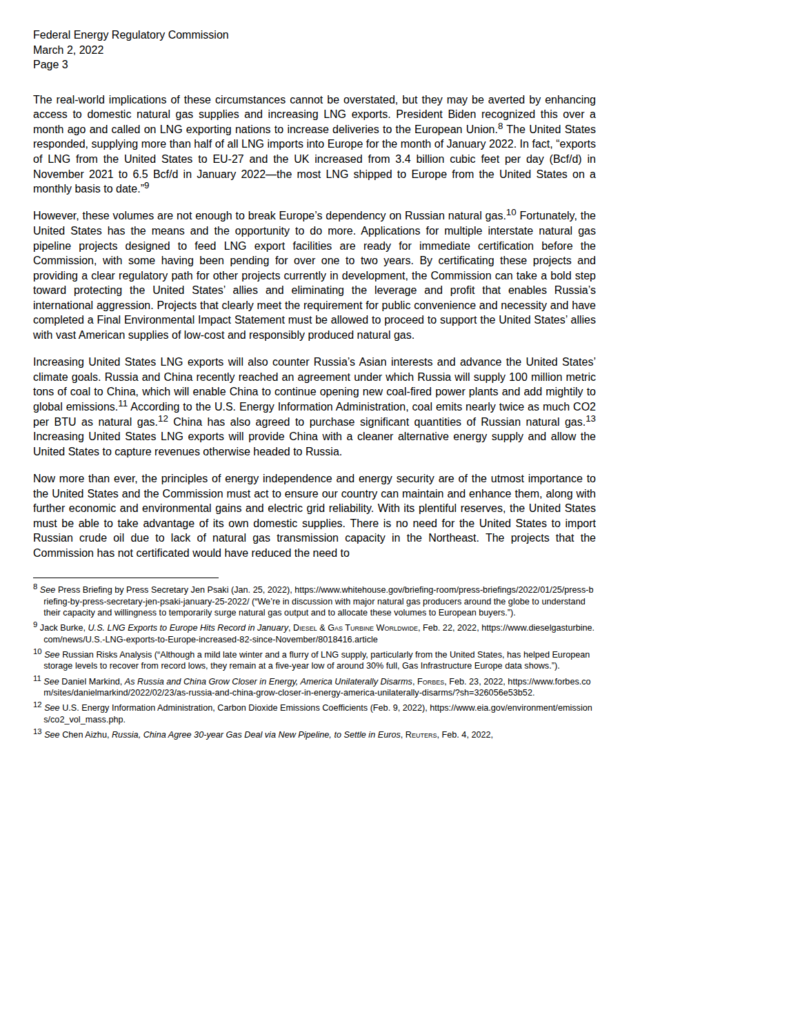Federal Energy Regulatory Commission
March 2, 2022
Page 3
The real-world implications of these circumstances cannot be overstated, but they may be averted by enhancing access to domestic natural gas supplies and increasing LNG exports. President Biden recognized this over a month ago and called on LNG exporting nations to increase deliveries to the European Union.8 The United States responded, supplying more than half of all LNG imports into Europe for the month of January 2022. In fact, “exports of LNG from the United States to EU-27 and the UK increased from 3.4 billion cubic feet per day (Bcf/d) in November 2021 to 6.5 Bcf/d in January 2022—the most LNG shipped to Europe from the United States on a monthly basis to date.”9
However, these volumes are not enough to break Europe’s dependency on Russian natural gas.10 Fortunately, the United States has the means and the opportunity to do more. Applications for multiple interstate natural gas pipeline projects designed to feed LNG export facilities are ready for immediate certification before the Commission, with some having been pending for over one to two years. By certificating these projects and providing a clear regulatory path for other projects currently in development, the Commission can take a bold step toward protecting the United States’ allies and eliminating the leverage and profit that enables Russia’s international aggression. Projects that clearly meet the requirement for public convenience and necessity and have completed a Final Environmental Impact Statement must be allowed to proceed to support the United States’ allies with vast American supplies of low-cost and responsibly produced natural gas.
Increasing United States LNG exports will also counter Russia’s Asian interests and advance the United States’ climate goals. Russia and China recently reached an agreement under which Russia will supply 100 million metric tons of coal to China, which will enable China to continue opening new coal-fired power plants and add mightily to global emissions.11 According to the U.S. Energy Information Administration, coal emits nearly twice as much CO2 per BTU as natural gas.12 China has also agreed to purchase significant quantities of Russian natural gas.13 Increasing United States LNG exports will provide China with a cleaner alternative energy supply and allow the United States to capture revenues otherwise headed to Russia.
Now more than ever, the principles of energy independence and energy security are of the utmost importance to the United States and the Commission must act to ensure our country can maintain and enhance them, along with further economic and environmental gains and electric grid reliability. With its plentiful reserves, the United States must be able to take advantage of its own domestic supplies. There is no need for the United States to import Russian crude oil due to lack of natural gas transmission capacity in the Northeast. The projects that the Commission has not certificated would have reduced the need to
8 See Press Briefing by Press Secretary Jen Psaki (Jan. 25, 2022), https://www.whitehouse.gov/briefing-room/press-briefings/2022/01/25/press-briefing-by-press-secretary-jen-psaki-january-25-2022/ (“We’re in discussion with major natural gas producers around the globe to understand their capacity and willingness to temporarily surge natural gas output and to allocate these volumes to European buyers.”).
9 Jack Burke, U.S. LNG Exports to Europe Hits Record in January, Diesel & Gas Turbine Worldwide, Feb. 22, 2022, https://www.dieselgasturbine.com/news/U.S.-LNG-exports-to-Europe-increased-82-since-November/8018416.article
10 See Russian Risks Analysis (“Although a mild late winter and a flurry of LNG supply, particularly from the United States, has helped European storage levels to recover from record lows, they remain at a five-year low of around 30% full, Gas Infrastructure Europe data shows.”).
11 See Daniel Markind, As Russia and China Grow Closer in Energy, America Unilaterally Disarms, Forbes, Feb. 23, 2022, https://www.forbes.com/sites/danielmarkind/2022/02/23/as-russia-and-china-grow-closer-in-energy-america-unilaterally-disarms/?sh=326056e53b52.
12 See U.S. Energy Information Administration, Carbon Dioxide Emissions Coefficients (Feb. 9, 2022), https://www.eia.gov/environment/emissions/co2_vol_mass.php.
13 See Chen Aizhu, Russia, China Agree 30-year Gas Deal via New Pipeline, to Settle in Euros, Reuters, Feb. 4, 2022,